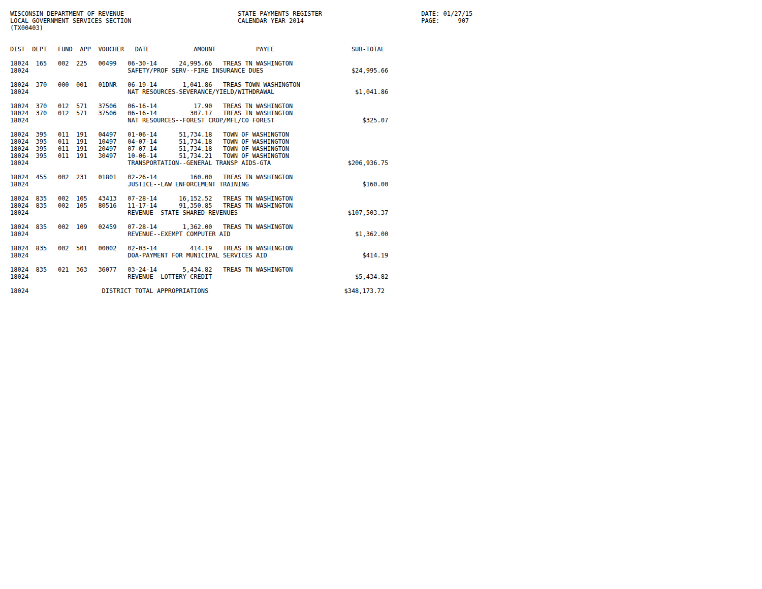WISCONSIN DEPARTMENT OF REVENUE                               STATE PAYMENTS REGISTER                           DATE: 01/27/15
LOCAL GOVERNMENT SERVICES SECTION                             CALENDAR YEAR 2014                                PAGE:     907
(TX00403)


DIST  DEPT   FUND  APP  VOUCHER   DATE            AMOUNT           PAYEE                     SUB-TOTAL

18024  165   002  225   00499   06-30-14      24,995.66   TREAS TN WASHINGTON
18024                           SAFETY/PROF SERV--FIRE INSURANCE DUES                        $24,995.66

18024  370   000  001   01DNR   06-19-14       1,041.86   TREAS TOWN WASHINGTON
18024                           NAT RESOURCES-SEVERANCE/YIELD/WITHDRAWAL                      $1,041.86

18024  370   012  571   37506   06-16-14          17.90   TREAS TN WASHINGTON
18024  370   012  571   37506   06-16-14         307.17   TREAS TN WASHINGTON
18024                           NAT RESOURCES--FOREST CROP/MFL/CO FOREST                        $325.07

18024  395   011  191   04497   01-06-14      51,734.18   TOWN OF WASHINGTON
18024  395   011  191   10497   04-07-14      51,734.18   TOWN OF WASHINGTON
18024  395   011  191   20497   07-07-14      51,734.18   TOWN OF WASHINGTON
18024  395   011  191   30497   10-06-14      51,734.21   TOWN OF WASHINGTON
18024                           TRANSPORTATION--GENERAL TRANSP AIDS-GTA                     $206,936.75

18024  455   002  231   01801   02-26-14         160.00   TREAS TN WASHINGTON
18024                           JUSTICE--LAW ENFORCEMENT TRAINING                               $160.00

18024  835   002  105   43413   07-28-14      16,152.52   TREAS TN WASHINGTON
18024  835   002  105   80516   11-17-14      91,350.85   TREAS TN WASHINGTON
18024                           REVENUE--STATE SHARED REVENUES                              $107,503.37

18024  835   002  109   02459   07-28-14       1,362.00   TREAS TN WASHINGTON
18024                           REVENUE--EXEMPT COMPUTER AID                                  $1,362.00

18024  835   002  501   00002   02-03-14         414.19   TREAS TN WASHINGTON
18024                           DOA-PAYMENT FOR MUNICIPAL SERVICES AID                          $414.19

18024  835   021  363   36077   03-24-14       5,434.82   TREAS TN WASHINGTON
18024                           REVENUE--LOTTERY CREDIT -                                     $5,434.82

18024                    DISTRICT TOTAL APPROPRIATIONS                                     $348,173.72